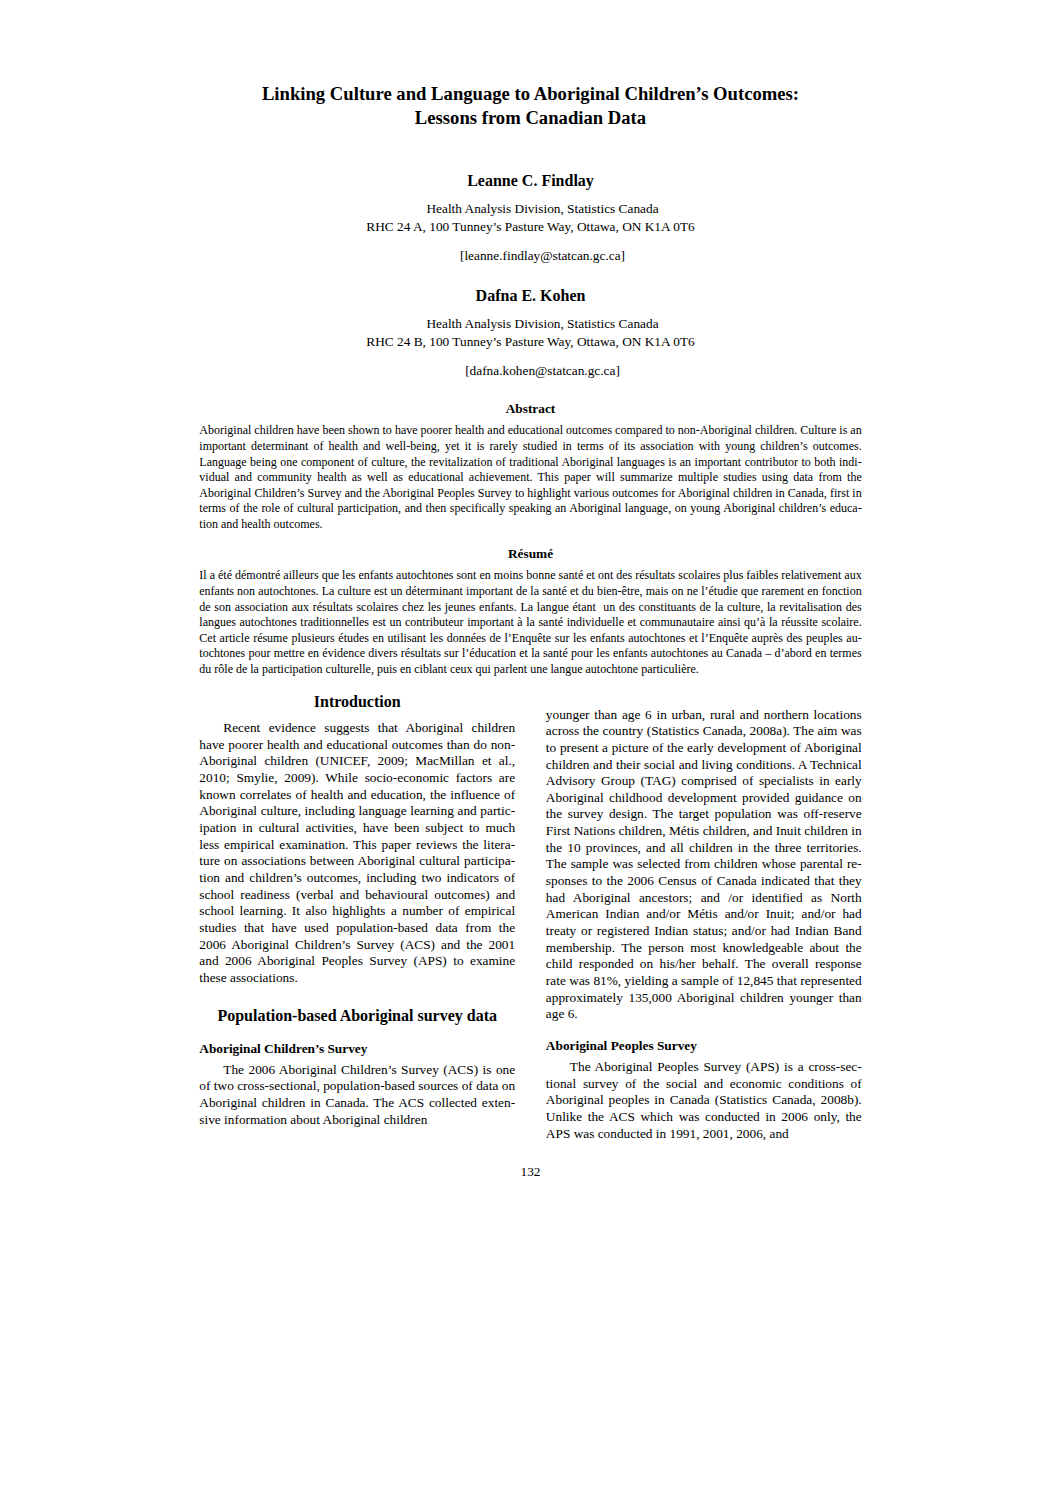Linking Culture and Language to Aboriginal Children’s Outcomes:
Lessons from Canadian Data
Leanne C. Findlay
Health Analysis Division, Statistics Canada
RHC 24 A, 100 Tunney’s Pasture Way, Ottawa, ON K1A 0T6
[leanne.findlay@statcan.gc.ca]
Dafna E. Kohen
Health Analysis Division, Statistics Canada
RHC 24 B, 100 Tunney’s Pasture Way, Ottawa, ON K1A 0T6
[dafna.kohen@statcan.gc.ca]
Abstract
Aboriginal children have been shown to have poorer health and educational outcomes compared to non-Aboriginal children. Culture is an important determinant of health and well-being, yet it is rarely studied in terms of its association with young children’s outcomes. Language being one component of culture, the revitalization of traditional Aboriginal languages is an important contributor to both individual and community health as well as educational achievement. This paper will summarize multiple studies using data from the Aboriginal Children’s Survey and the Aboriginal Peoples Survey to highlight various outcomes for Aboriginal children in Canada, first in terms of the role of cultural participation, and then specifically speaking an Aboriginal language, on young Aboriginal children’s education and health outcomes.
Résumé
Il a été démontré ailleurs que les enfants autochtones sont en moins bonne santé et ont des résultats scolaires plus faibles relativement aux enfants non autochtones. La culture est un déterminant important de la santé et du bien-être, mais on ne l’étudie que rarement en fonction de son association aux résultats scolaires chez les jeunes enfants. La langue étant un des constituants de la culture, la revitalisation des langues autochtones traditionnelles est un contributeur important à la santé individuelle et communautaire ainsi qu’à la réussite scolaire. Cet article résume plusieurs études en utilisant les données de l’Enquête sur les enfants autochtones et l’Enquête auprès des peuples autochtones pour mettre en évidence divers résultats sur l’éducation et la santé pour les enfants autochtones au Canada – d’abord en termes du rôle de la participation culturelle, puis en ciblant ceux qui parlent une langue autochtone particulière.
Introduction
Recent evidence suggests that Aboriginal children have poorer health and educational outcomes than do non-Aboriginal children (UNICEF, 2009; MacMillan et al., 2010; Smylie, 2009). While socio-economic factors are known correlates of health and education, the influence of Aboriginal culture, including language learning and participation in cultural activities, have been subject to much less empirical examination. This paper reviews the literature on associations between Aboriginal cultural participation and children’s outcomes, including two indicators of school readiness (verbal and behavioural outcomes) and school learning. It also highlights a number of empirical studies that have used population-based data from the 2006 Aboriginal Children’s Survey (ACS) and the 2001 and 2006 Aboriginal Peoples Survey (APS) to examine these associations.
Population-based Aboriginal survey data
Aboriginal Children’s Survey
The 2006 Aboriginal Children’s Survey (ACS) is one of two cross-sectional, population-based sources of data on Aboriginal children in Canada. The ACS collected extensive information about Aboriginal children
younger than age 6 in urban, rural and northern locations across the country (Statistics Canada, 2008a). The aim was to present a picture of the early development of Aboriginal children and their social and living conditions. A Technical Advisory Group (TAG) comprised of specialists in early Aboriginal childhood development provided guidance on the survey design. The target population was off-reserve First Nations children, Métis children, and Inuit children in the 10 provinces, and all children in the three territories. The sample was selected from children whose parental responses to the 2006 Census of Canada indicated that they had Aboriginal ancestors; and /or identified as North American Indian and/or Métis and/or Inuit; and/or had treaty or registered Indian status; and/or had Indian Band membership. The person most knowledgeable about the child responded on his/her behalf. The overall response rate was 81%, yielding a sample of 12,845 that represented approximately 135,000 Aboriginal children younger than age 6.
Aboriginal Peoples Survey
The Aboriginal Peoples Survey (APS) is a cross-sectional survey of the social and economic conditions of Aboriginal peoples in Canada (Statistics Canada, 2008b). Unlike the ACS which was conducted in 2006 only, the APS was conducted in 1991, 2001, 2006, and
132